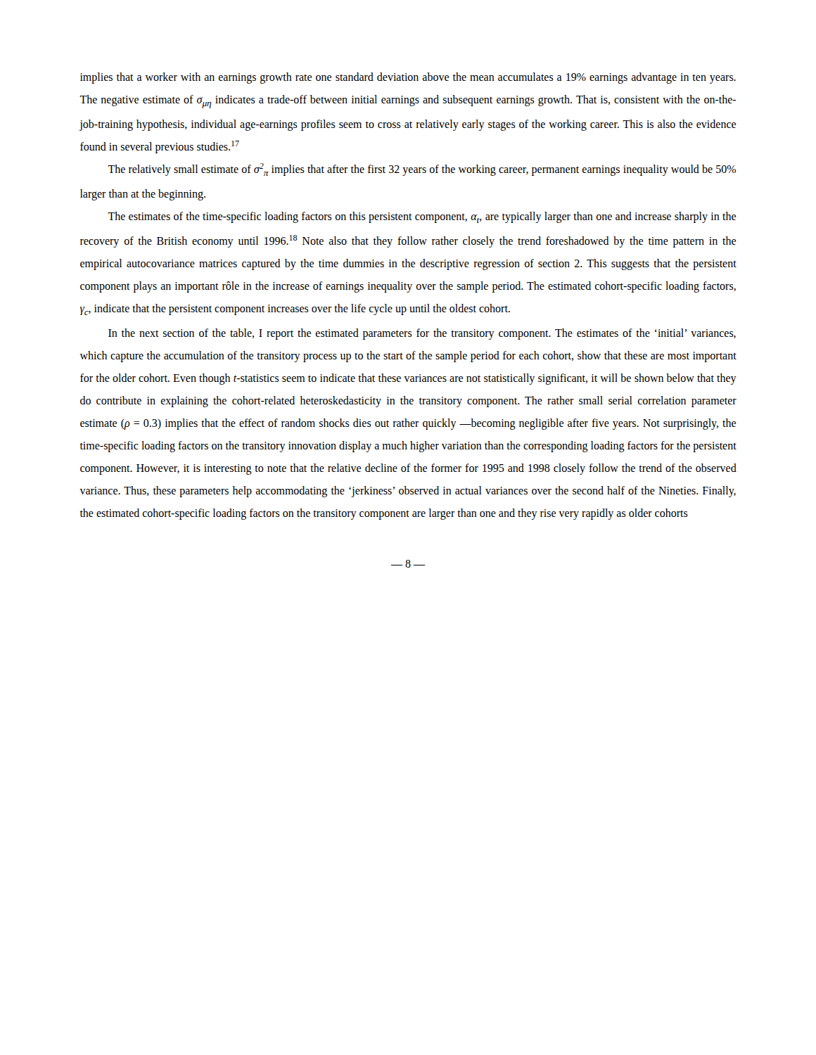implies that a worker with an earnings growth rate one standard deviation above the mean accumulates a 19% earnings advantage in ten years. The negative estimate of σμη indicates a trade-off between initial earnings and subsequent earnings growth. That is, consistent with the on-the-job-training hypothesis, individual age-earnings profiles seem to cross at relatively early stages of the working career. This is also the evidence found in several previous studies.17
The relatively small estimate of σ2π implies that after the first 32 years of the working career, permanent earnings inequality would be 50% larger than at the beginning.
The estimates of the time-specific loading factors on this persistent component, αt, are typically larger than one and increase sharply in the recovery of the British economy until 1996.18 Note also that they follow rather closely the trend foreshadowed by the time pattern in the empirical autocovariance matrices captured by the time dummies in the descriptive regression of section 2. This suggests that the persistent component plays an important rôle in the increase of earnings inequality over the sample period. The estimated cohort-specific loading factors, γc, indicate that the persistent component increases over the life cycle up until the oldest cohort.
In the next section of the table, I report the estimated parameters for the transitory component. The estimates of the ‘initial’ variances, which capture the accumulation of the transitory process up to the start of the sample period for each cohort, show that these are most important for the older cohort. Even though t-statistics seem to indicate that these variances are not statistically significant, it will be shown below that they do contribute in explaining the cohort-related heteroskedasticity in the transitory component. The rather small serial correlation parameter estimate (ρ = 0.3) implies that the effect of random shocks dies out rather quickly —becoming negligible after five years. Not surprisingly, the time-specific loading factors on the transitory innovation display a much higher variation than the corresponding loading factors for the persistent component. However, it is interesting to note that the relative decline of the former for 1995 and 1998 closely follow the trend of the observed variance. Thus, these parameters help accommodating the ‘jerkiness’ observed in actual variances over the second half of the Nineties. Finally, the estimated cohort-specific loading factors on the transitory component are larger than one and they rise very rapidly as older cohorts
— 8 —